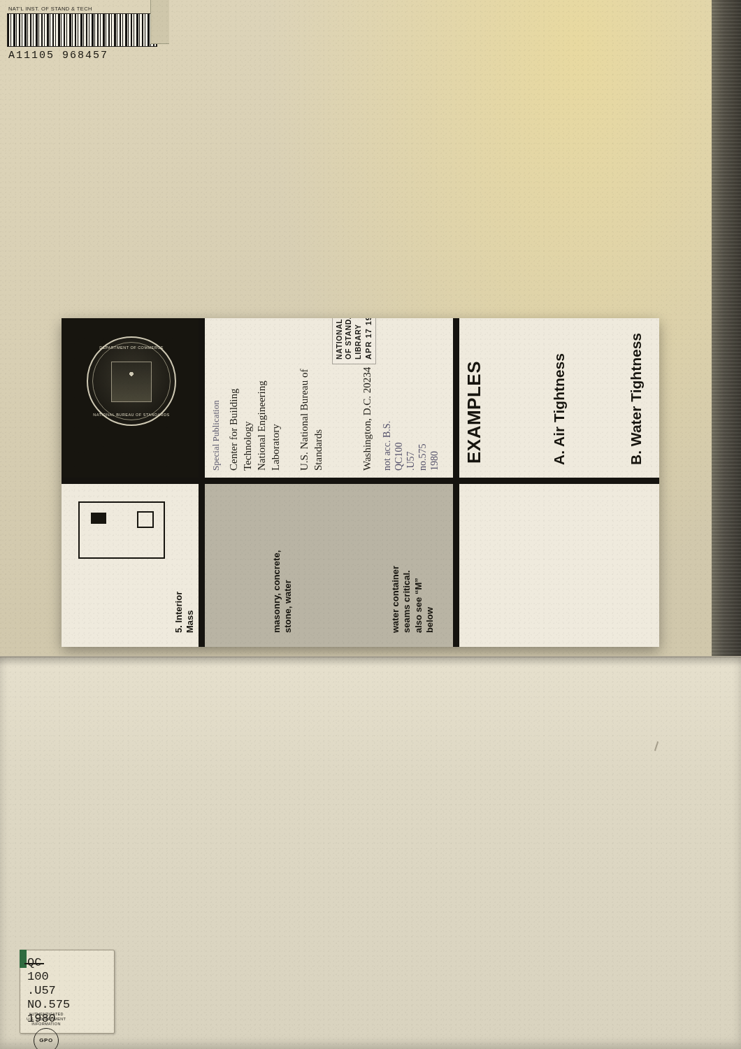NAT'L INST. OF STAND & TECH
A11105 968457
Department of Commerce
National Bureau of Standards
Special Publication Center for Building
Technology
National Engineering
Laboratory
U.S. National Bureau of
Standards
Washington, D.C. 20234
National Bureau
of Standards
Library APR 17 1981
not acc. B.S.
QC100
.U57
no.575
1980
EXAMPLES
A. Air Tightness
B. Water Tightness
5. Interior
Mass
masonry, concrete,
stone, water
water container
seams critical.
also see “M”
below
QC
100
.U57
NO.575
1980
Authenticated
U.S. Government
Information